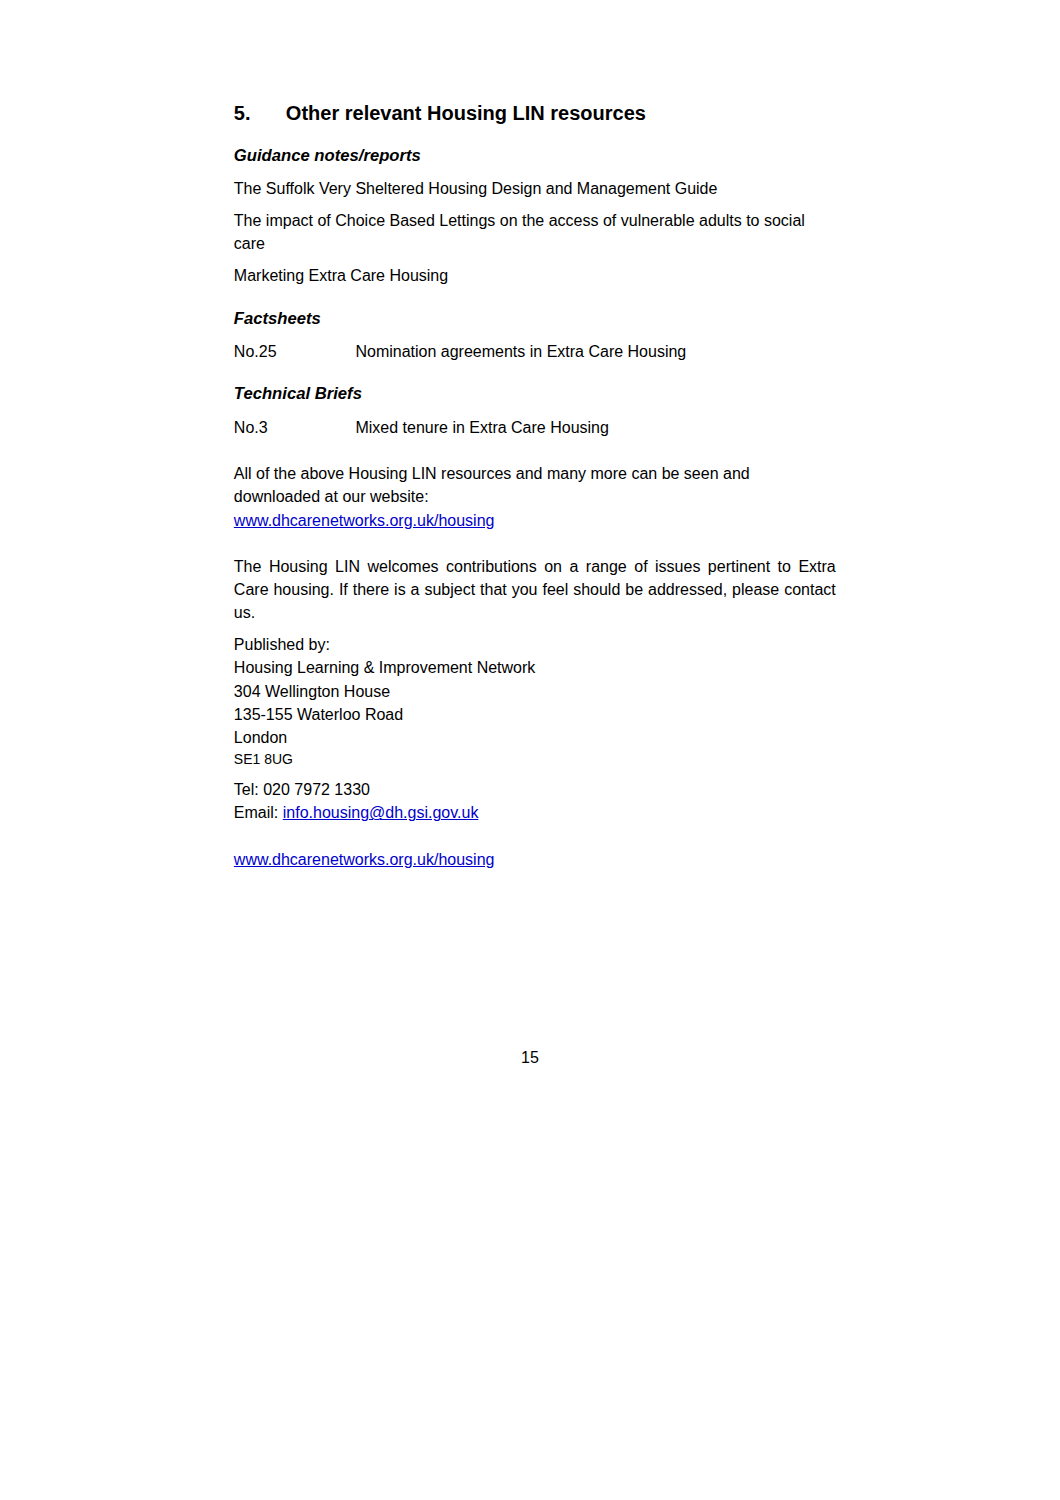5. Other relevant Housing LIN resources
Guidance notes/reports
The Suffolk Very Sheltered Housing Design and Management Guide
The impact of Choice Based Lettings on the access of vulnerable adults to social care
Marketing Extra Care Housing
Factsheets
No.25 Nomination agreements in Extra Care Housing
Technical Briefs
No.3 Mixed tenure in Extra Care Housing
All of the above Housing LIN resources and many more can be seen and downloaded at our website:
www.dhcarenetworks.org.uk/housing
The Housing LIN welcomes contributions on a range of issues pertinent to Extra Care housing. If there is a subject that you feel should be addressed, please contact us.
Published by:
Housing Learning & Improvement Network
304 Wellington House
135-155 Waterloo Road
London
SE1 8UG
Tel: 020 7972 1330
Email: info.housing@dh.gsi.gov.uk
www.dhcarenetworks.org.uk/housing
15